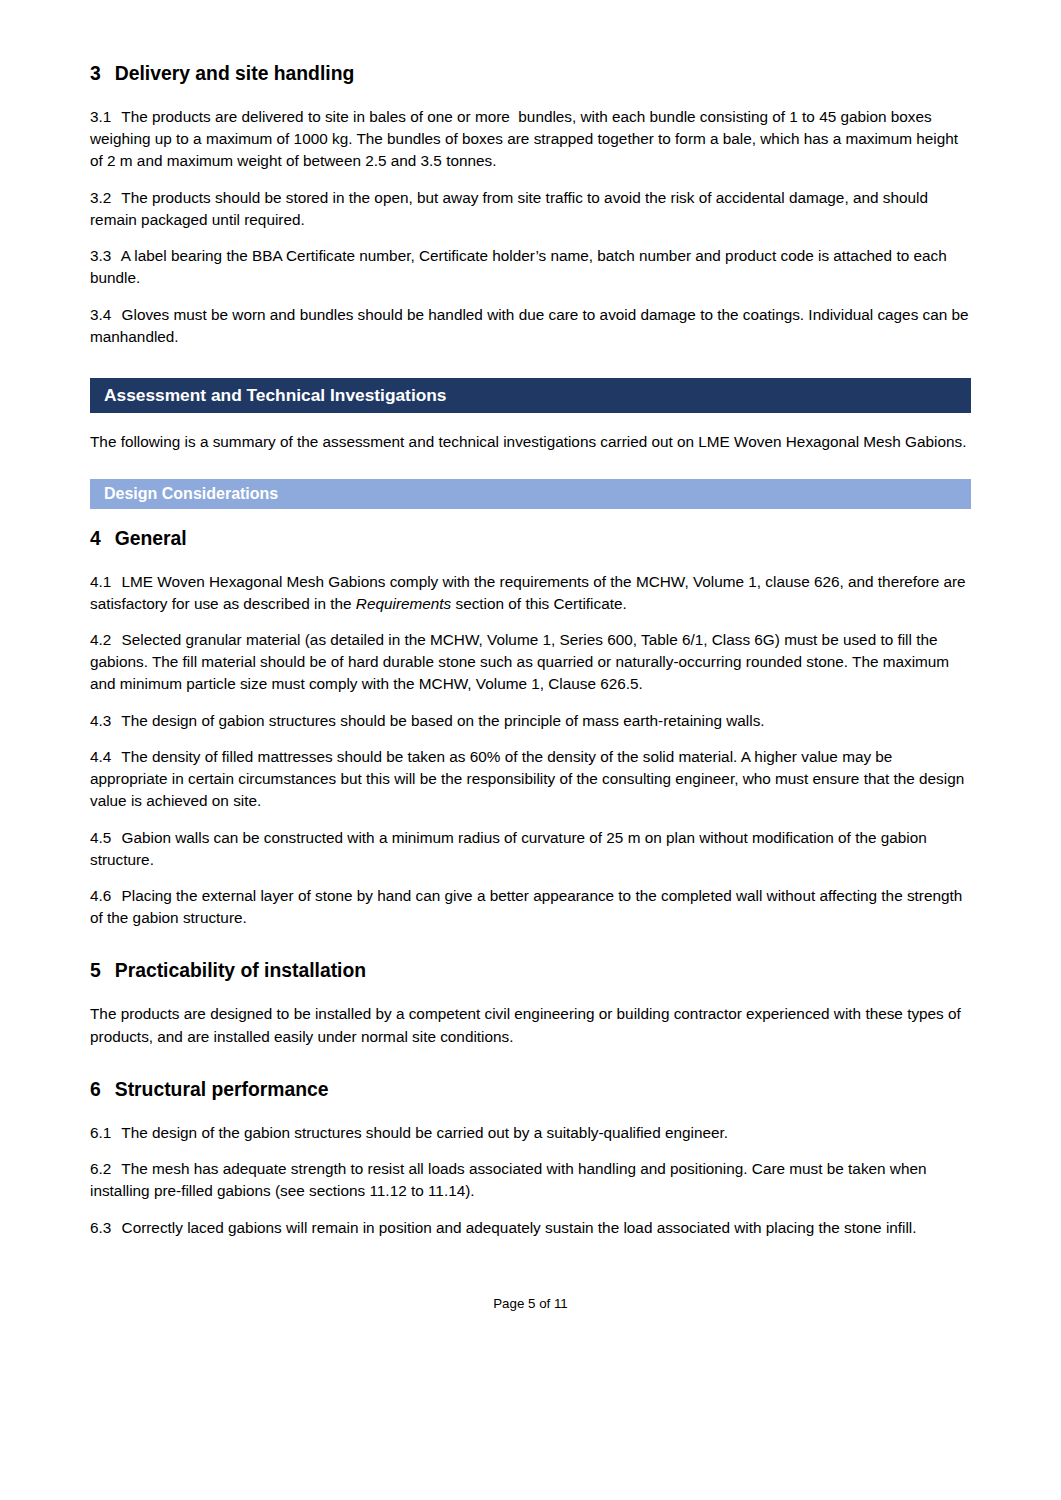3 Delivery and site handling
3.1 The products are delivered to site in bales of one or more bundles, with each bundle consisting of 1 to 45 gabion boxes weighing up to a maximum of 1000 kg. The bundles of boxes are strapped together to form a bale, which has a maximum height of 2 m and maximum weight of between 2.5 and 3.5 tonnes.
3.2 The products should be stored in the open, but away from site traffic to avoid the risk of accidental damage, and should remain packaged until required.
3.3 A label bearing the BBA Certificate number, Certificate holder’s name, batch number and product code is attached to each bundle.
3.4 Gloves must be worn and bundles should be handled with due care to avoid damage to the coatings. Individual cages can be manhandled.
Assessment and Technical Investigations
The following is a summary of the assessment and technical investigations carried out on LME Woven Hexagonal Mesh Gabions.
Design Considerations
4 General
4.1 LME Woven Hexagonal Mesh Gabions comply with the requirements of the MCHW, Volume 1, clause 626, and therefore are satisfactory for use as described in the Requirements section of this Certificate.
4.2 Selected granular material (as detailed in the MCHW, Volume 1, Series 600, Table 6/1, Class 6G) must be used to fill the gabions. The fill material should be of hard durable stone such as quarried or naturally-occurring rounded stone. The maximum and minimum particle size must comply with the MCHW, Volume 1, Clause 626.5.
4.3 The design of gabion structures should be based on the principle of mass earth-retaining walls.
4.4 The density of filled mattresses should be taken as 60% of the density of the solid material. A higher value may be appropriate in certain circumstances but this will be the responsibility of the consulting engineer, who must ensure that the design value is achieved on site.
4.5 Gabion walls can be constructed with a minimum radius of curvature of 25 m on plan without modification of the gabion structure.
4.6 Placing the external layer of stone by hand can give a better appearance to the completed wall without affecting the strength of the gabion structure.
5 Practicability of installation
The products are designed to be installed by a competent civil engineering or building contractor experienced with these types of products, and are installed easily under normal site conditions.
6 Structural performance
6.1 The design of the gabion structures should be carried out by a suitably-qualified engineer.
6.2 The mesh has adequate strength to resist all loads associated with handling and positioning. Care must be taken when installing pre-filled gabions (see sections 11.12 to 11.14).
6.3 Correctly laced gabions will remain in position and adequately sustain the load associated with placing the stone infill.
Page 5 of 11